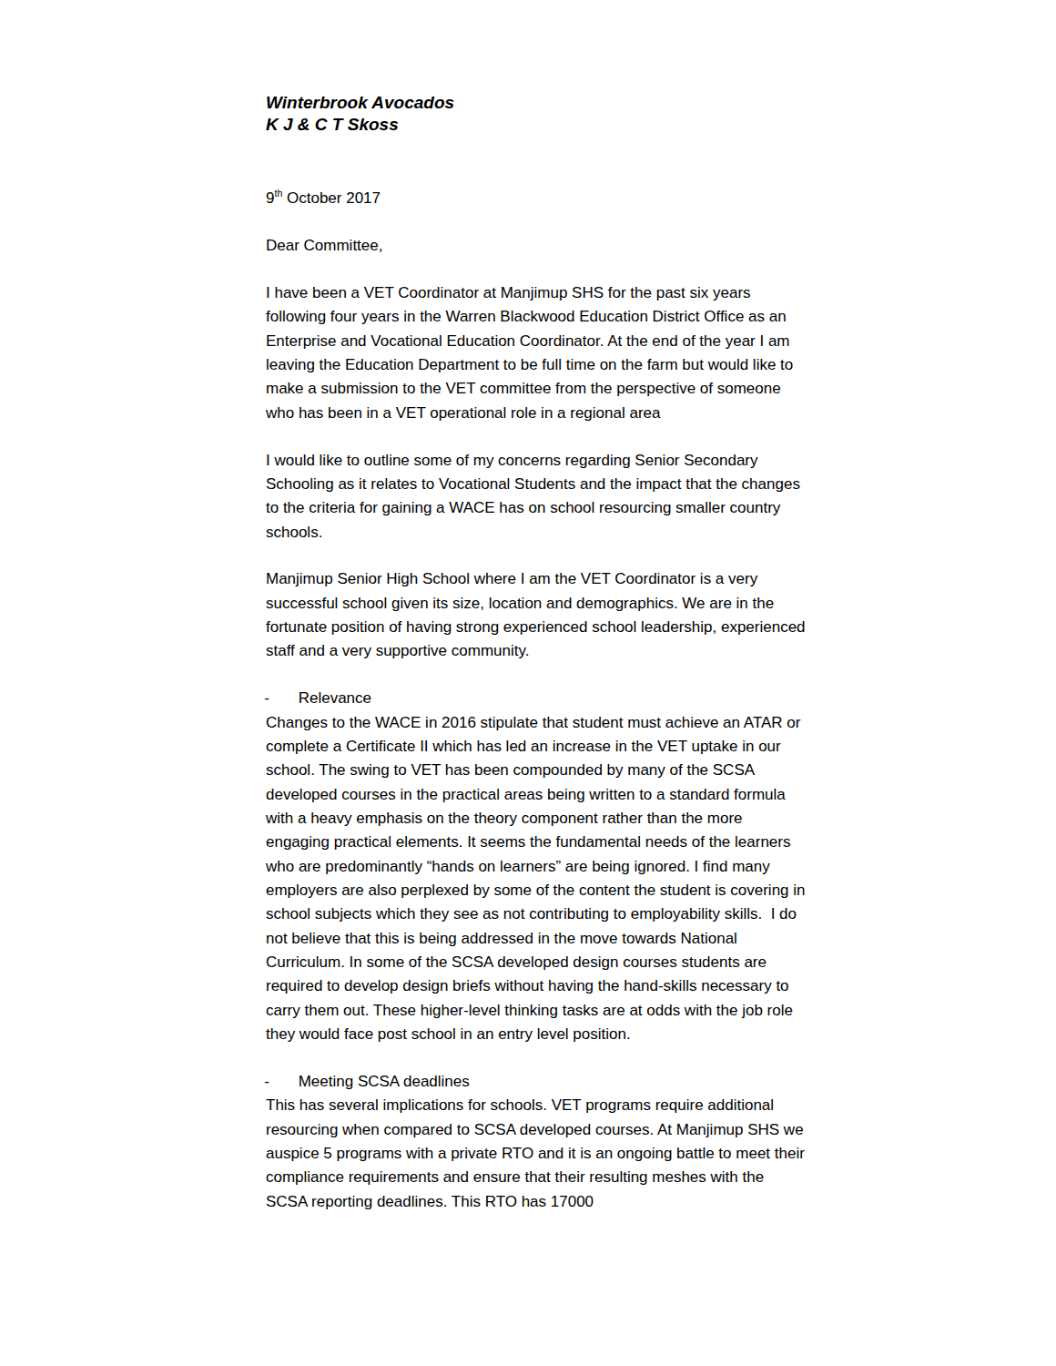Winterbrook Avocados K J & C T Skoss
9th October 2017
Dear Committee,
I have been a VET Coordinator at Manjimup SHS for the past six years following four years in the Warren Blackwood Education District Office as an Enterprise and Vocational Education Coordinator. At the end of the year I am leaving the Education Department to be full time on the farm but would like to make a submission to the VET committee from the perspective of someone who has been in a VET operational role in a regional area
I would like to outline some of my concerns regarding Senior Secondary Schooling as it relates to Vocational Students and the impact that the changes to the criteria for gaining a WACE has on school resourcing smaller country schools.
Manjimup Senior High School where I am the VET Coordinator is a very successful school given its size, location and demographics. We are in the fortunate position of having strong experienced school leadership, experienced staff and a very supportive community.
-Relevance
Changes to the WACE in 2016 stipulate that student must achieve an ATAR or complete a Certificate II which has led an increase in the VET uptake in our school. The swing to VET has been compounded by many of the SCSA developed courses in the practical areas being written to a standard formula with a heavy emphasis on the theory component rather than the more engaging practical elements. It seems the fundamental needs of the learners who are predominantly “hands on learners” are being ignored. I find many employers are also perplexed by some of the content the student is covering in school subjects which they see as not contributing to employability skills. I do not believe that this is being addressed in the move towards National Curriculum. In some of the SCSA developed design courses students are required to develop design briefs without having the hand-skills necessary to carry them out. These higher-level thinking tasks are at odds with the job role they would face post school in an entry level position.
-Meeting SCSA deadlines
This has several implications for schools. VET programs require additional resourcing when compared to SCSA developed courses. At Manjimup SHS we auspice 5 programs with a private RTO and it is an ongoing battle to meet their compliance requirements and ensure that their resulting meshes with the SCSA reporting deadlines. This RTO has 17000